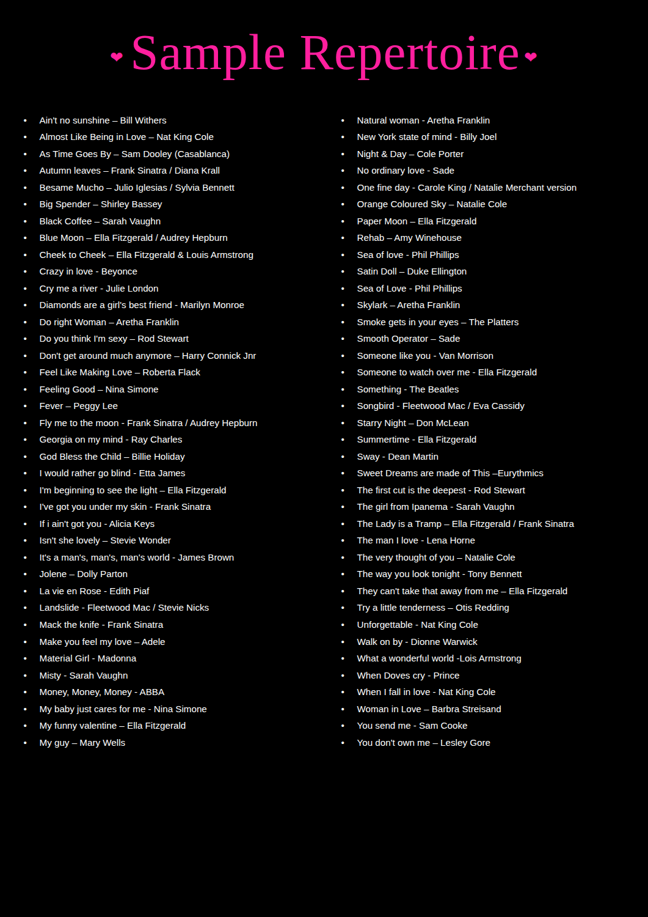❤Sample Repertoire❤
Ain't no sunshine – Bill Withers
Almost Like Being in Love – Nat King Cole
As Time Goes By – Sam Dooley (Casablanca)
Autumn leaves – Frank Sinatra / Diana Krall
Besame Mucho – Julio Iglesias / Sylvia Bennett
Big Spender – Shirley Bassey
Black Coffee – Sarah Vaughn
Blue Moon – Ella Fitzgerald / Audrey Hepburn
Cheek to Cheek – Ella Fitzgerald & Louis Armstrong
Crazy in love - Beyonce
Cry me a river - Julie London
Diamonds are a girl's best friend - Marilyn Monroe
Do right Woman – Aretha Franklin
Do you think I'm sexy – Rod Stewart
Don't get around much anymore – Harry Connick Jnr
Feel Like Making Love – Roberta Flack
Feeling Good – Nina Simone
Fever – Peggy Lee
Fly me to the moon - Frank Sinatra / Audrey Hepburn
Georgia on my mind - Ray Charles
God Bless the Child – Billie Holiday
I would rather go blind - Etta James
I'm beginning to see the light – Ella Fitzgerald
I've got you under my skin - Frank Sinatra
If i ain't got you - Alicia Keys
Isn't she lovely – Stevie Wonder
It's a man's, man's, man's world - James Brown
Jolene – Dolly Parton
La vie en Rose - Edith Piaf
Landslide - Fleetwood Mac / Stevie Nicks
Mack the knife - Frank Sinatra
Make you feel my love – Adele
Material Girl - Madonna
Misty - Sarah Vaughn
Money, Money, Money - ABBA
My baby just cares for me - Nina Simone
My funny valentine – Ella Fitzgerald
My guy – Mary Wells
Natural woman - Aretha Franklin
New York state of mind - Billy Joel
Night & Day – Cole Porter
No ordinary love - Sade
One fine day - Carole King / Natalie Merchant version
Orange Coloured Sky – Natalie Cole
Paper Moon – Ella Fitzgerald
Rehab – Amy Winehouse
Sea of love - Phil Phillips
Satin Doll – Duke Ellington
Sea of Love - Phil Phillips
Skylark – Aretha Franklin
Smoke gets in your eyes – The Platters
Smooth Operator – Sade
Someone like you - Van Morrison
Someone to watch over me - Ella Fitzgerald
Something - The Beatles
Songbird - Fleetwood Mac / Eva Cassidy
Starry Night – Don McLean
Summertime - Ella Fitzgerald
Sway - Dean Martin
Sweet Dreams are made of This –Eurythmics
The first cut is the deepest - Rod Stewart
The girl from Ipanema - Sarah Vaughn
The Lady is a Tramp – Ella Fitzgerald / Frank Sinatra
The man I love - Lena Horne
The very thought of you – Natalie Cole
The way you look tonight - Tony Bennett
They can't take that away from me – Ella Fitzgerald
Try a little tenderness – Otis Redding
Unforgettable - Nat King Cole
Walk on by - Dionne Warwick
What a wonderful world -Lois Armstrong
When Doves cry - Prince
When I fall in love - Nat King Cole
Woman in Love – Barbra Streisand
You send me - Sam Cooke
You don't own me – Lesley Gore